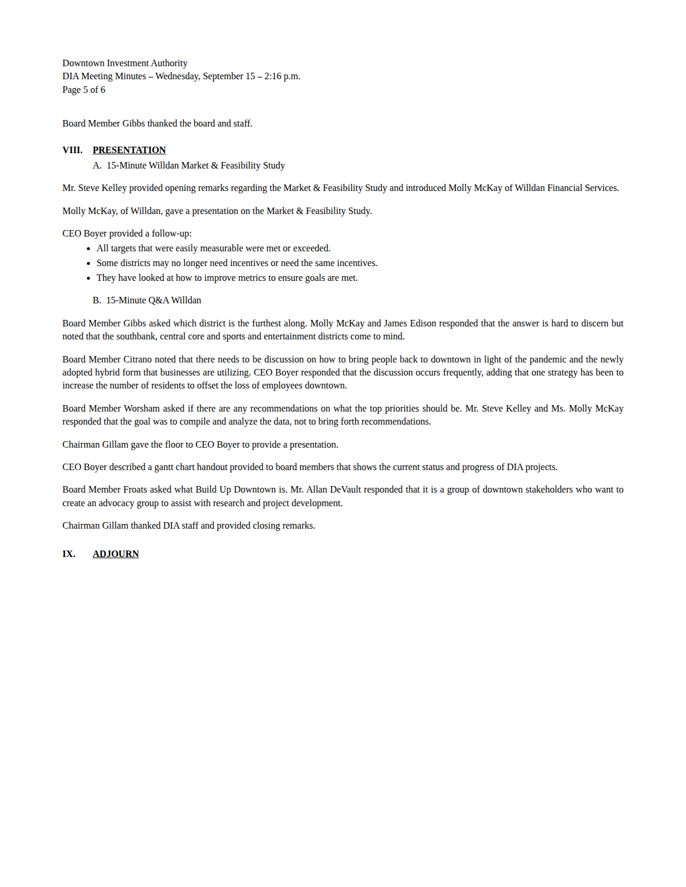Downtown Investment Authority
DIA Meeting Minutes – Wednesday, September 15 – 2:16 p.m.
Page 5 of 6
Board Member Gibbs thanked the board and staff.
VIII. PRESENTATION
A. 15-Minute Willdan Market & Feasibility Study
Mr. Steve Kelley provided opening remarks regarding the Market & Feasibility Study and introduced Molly McKay of Willdan Financial Services.
Molly McKay, of Willdan, gave a presentation on the Market & Feasibility Study.
CEO Boyer provided a follow-up:
All targets that were easily measurable were met or exceeded.
Some districts may no longer need incentives or need the same incentives.
They have looked at how to improve metrics to ensure goals are met.
B. 15-Minute Q&A Willdan
Board Member Gibbs asked which district is the furthest along. Molly McKay and James Edison responded that the answer is hard to discern but noted that the southbank, central core and sports and entertainment districts come to mind.
Board Member Citrano noted that there needs to be discussion on how to bring people back to downtown in light of the pandemic and the newly adopted hybrid form that businesses are utilizing. CEO Boyer responded that the discussion occurs frequently, adding that one strategy has been to increase the number of residents to offset the loss of employees downtown.
Board Member Worsham asked if there are any recommendations on what the top priorities should be. Mr. Steve Kelley and Ms. Molly McKay responded that the goal was to compile and analyze the data, not to bring forth recommendations.
Chairman Gillam gave the floor to CEO Boyer to provide a presentation.
CEO Boyer described a gantt chart handout provided to board members that shows the current status and progress of DIA projects.
Board Member Froats asked what Build Up Downtown is. Mr. Allan DeVault responded that it is a group of downtown stakeholders who want to create an advocacy group to assist with research and project development.
Chairman Gillam thanked DIA staff and provided closing remarks.
IX. ADJOURN